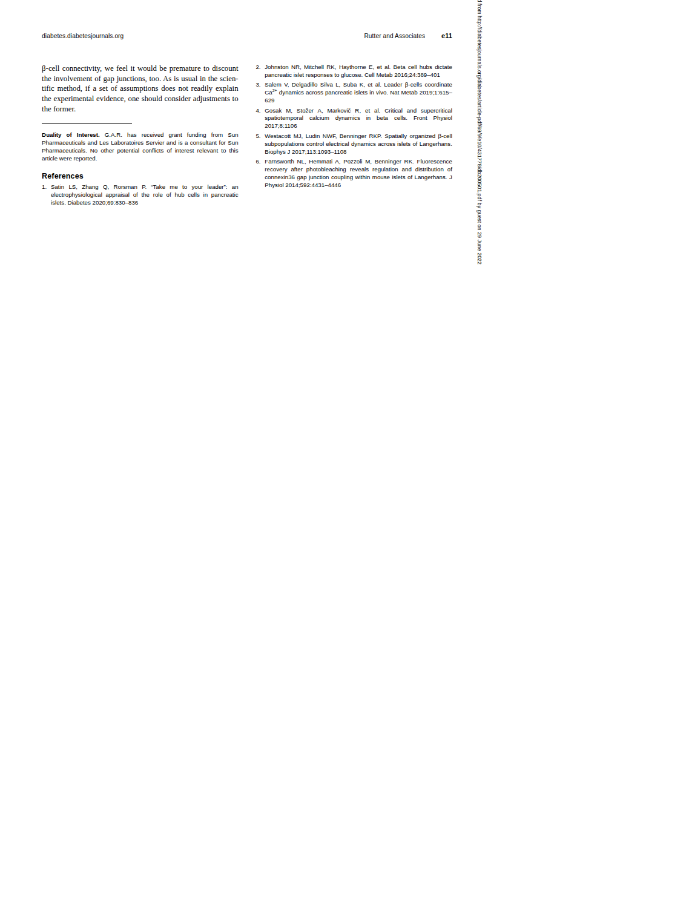diabetes.diabetesjournals.org
Rutter and Associatese11
β-cell connectivity, we feel it would be premature to discount the involvement of gap junctions, too. As is usual in the scientific method, if a set of assumptions does not readily explain the experimental evidence, one should consider adjustments to the former.
Duality of Interest. G.A.R. has received grant funding from Sun Pharmaceuticals and Les Laboratoires Servier and is a consultant for Sun Pharmaceuticals. No other potential conflicts of interest relevant to this article were reported.
References
1. Satin LS, Zhang Q, Rorsman P. “Take me to your leader”: an electrophysiological appraisal of the role of hub cells in pancreatic islets. Diabetes 2020;69:830–836
2. Johnston NR, Mitchell RK, Haythorne E, et al. Beta cell hubs dictate pancreatic islet responses to glucose. Cell Metab 2016;24:389–401
3. Salem V, Delgadillo Silva L, Suba K, et al. Leader β-cells coordinate Ca2+ dynamics across pancreatic islets in vivo. Nat Metab 2019;1:615–629
4. Gosak M, Stožer A, Markovič R, et al. Critical and supercritical spatiotemporal calcium dynamics in beta cells. Front Physiol 2017;8:1106
5. Westacott MJ, Ludin NWF, Benninger RKP. Spatially organized β-cell subpopulations control electrical dynamics across islets of Langerhans. Biophys J 2017;113:1093–1108
6. Farnsworth NL, Hemmati A, Pozzoli M, Benninger RK. Fluorescence recovery after photobleaching reveals regulation and distribution of connexin36 gap junction coupling within mouse islets of Langerhans. J Physiol 2014;592:4431–4446
Downloaded from http://diabetesjournals.org/diabetes/article-pdf/69/9/e10/431778/db200501.pdf by guest on 29 June 2022